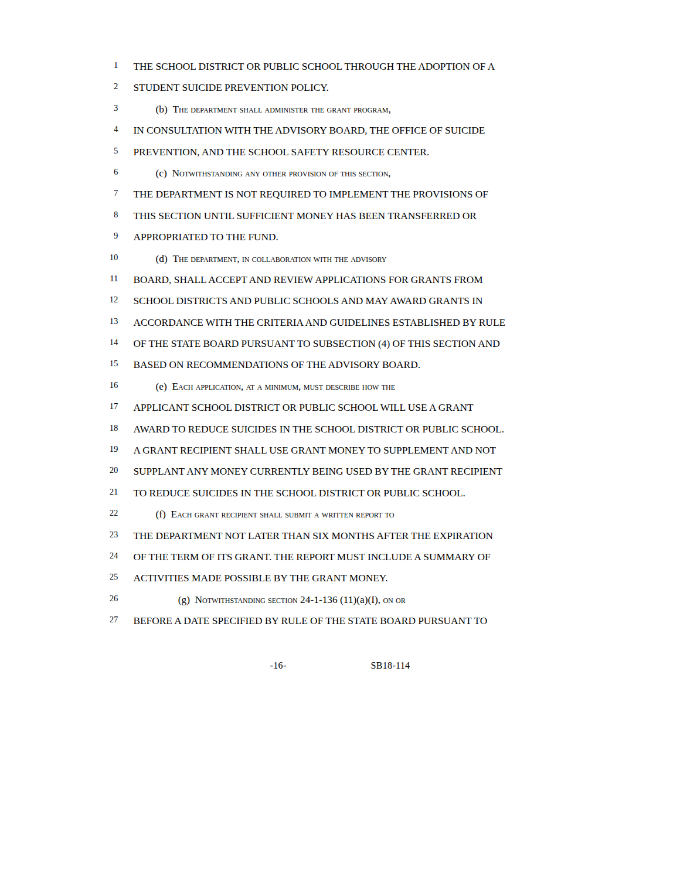THE SCHOOL DISTRICT OR PUBLIC SCHOOL THROUGH THE ADOPTION OF A
STUDENT SUICIDE PREVENTION POLICY.
(b) The department shall administer the grant program,
IN CONSULTATION WITH THE ADVISORY BOARD, THE OFFICE OF SUICIDE
PREVENTION, AND THE SCHOOL SAFETY RESOURCE CENTER.
(c) Notwithstanding any other provision of this section,
THE DEPARTMENT IS NOT REQUIRED TO IMPLEMENT THE PROVISIONS OF
THIS SECTION UNTIL SUFFICIENT MONEY HAS BEEN TRANSFERRED OR
APPROPRIATED TO THE FUND.
(d) The department, in collaboration with the advisory
BOARD, SHALL ACCEPT AND REVIEW APPLICATIONS FOR GRANTS FROM
SCHOOL DISTRICTS AND PUBLIC SCHOOLS AND MAY AWARD GRANTS IN
ACCORDANCE WITH THE CRITERIA AND GUIDELINES ESTABLISHED BY RULE
OF THE STATE BOARD PURSUANT TO SUBSECTION (4) OF THIS SECTION AND
BASED ON RECOMMENDATIONS OF THE ADVISORY BOARD.
(e) Each application, at a minimum, must describe how the
APPLICANT SCHOOL DISTRICT OR PUBLIC SCHOOL WILL USE A GRANT
AWARD TO REDUCE SUICIDES IN THE SCHOOL DISTRICT OR PUBLIC SCHOOL.
A GRANT RECIPIENT SHALL USE GRANT MONEY TO SUPPLEMENT AND NOT
SUPPLANT ANY MONEY CURRENTLY BEING USED BY THE GRANT RECIPIENT
TO REDUCE SUICIDES IN THE SCHOOL DISTRICT OR PUBLIC SCHOOL.
(f) Each grant recipient shall submit a written report to
THE DEPARTMENT NOT LATER THAN SIX MONTHS AFTER THE EXPIRATION
OF THE TERM OF ITS GRANT. THE REPORT MUST INCLUDE A SUMMARY OF
ACTIVITIES MADE POSSIBLE BY THE GRANT MONEY.
(g) Notwithstanding section 24-1-136 (11)(a)(I), on or
BEFORE A DATE SPECIFIED BY RULE OF THE STATE BOARD PURSUANT TO
-16-SB18-114